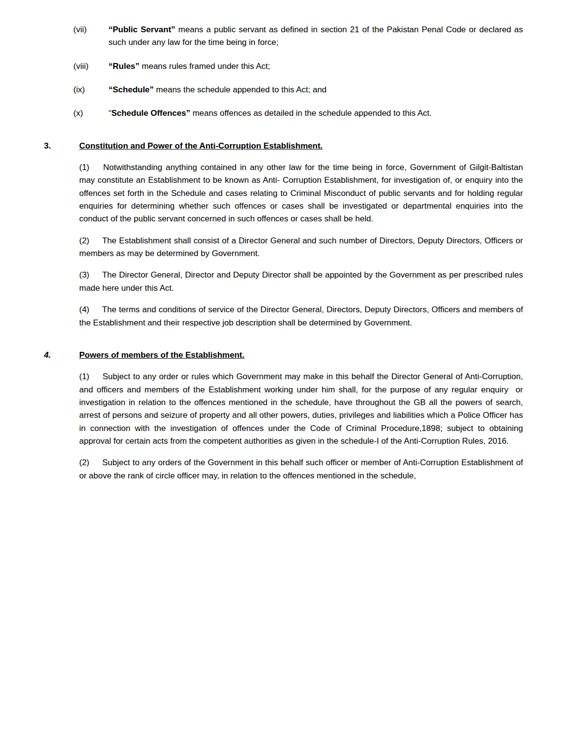(vii)
“Public Servant” means a public servant as defined in section 21 of the Pakistan Penal Code or declared as such under any law for the time being in force;
(viii)
“Rules” means rules framed under this Act;
(ix)
“Schedule” means the schedule appended to this Act; and
(x)
“Schedule Offences” means offences as detailed in the schedule appended to this Act.
3.
Constitution and Power of the Anti-Corruption Establishment.
(1) Notwithstanding anything contained in any other law for the time being in force, Government of Gilgit-Baltistan may constitute an Establishment to be known as Anti- Corruption Establishment, for investigation of, or enquiry into the offences set forth in the Schedule and cases relating to Criminal Misconduct of public servants and for holding regular enquiries for determining whether such offences or cases shall be investigated or departmental enquiries into the conduct of the public servant concerned in such offences or cases shall be held.
(2) The Establishment shall consist of a Director General and such number of Directors, Deputy Directors, Officers or members as may be determined by Government.
(3) The Director General, Director and Deputy Director shall be appointed by the Government as per prescribed rules made here under this Act.
(4) The terms and conditions of service of the Director General, Directors, Deputy Directors, Officers and members of the Establishment and their respective job description shall be determined by Government.
4.
Powers of members of the Establishment.
(1) Subject to any order or rules which Government may make in this behalf the Director General of Anti-Corruption, and officers and members of the Establishment working under him shall, for the purpose of any regular enquiry or investigation in relation to the offences mentioned in the schedule, have throughout the GB all the powers of search, arrest of persons and seizure of property and all other powers, duties, privileges and liabilities which a Police Officer has in connection with the investigation of offences under the Code of Criminal Procedure,1898; subject to obtaining approval for certain acts from the competent authorities as given in the schedule-I of the Anti-Corruption Rules, 2016.
(2) Subject to any orders of the Government in this behalf such officer or member of Anti-Corruption Establishment of or above the rank of circle officer may, in relation to the offences mentioned in the schedule,